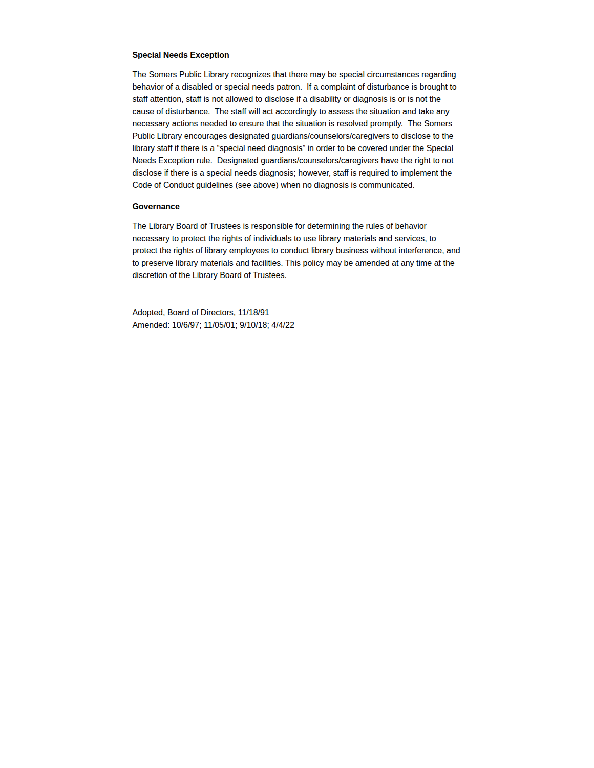Special Needs Exception
The Somers Public Library recognizes that there may be special circumstances regarding behavior of a disabled or special needs patron. If a complaint of disturbance is brought to staff attention, staff is not allowed to disclose if a disability or diagnosis is or is not the cause of disturbance. The staff will act accordingly to assess the situation and take any necessary actions needed to ensure that the situation is resolved promptly. The Somers Public Library encourages designated guardians/counselors/caregivers to disclose to the library staff if there is a “special need diagnosis” in order to be covered under the Special Needs Exception rule. Designated guardians/counselors/caregivers have the right to not disclose if there is a special needs diagnosis; however, staff is required to implement the Code of Conduct guidelines (see above) when no diagnosis is communicated.
Governance
The Library Board of Trustees is responsible for determining the rules of behavior necessary to protect the rights of individuals to use library materials and services, to protect the rights of library employees to conduct library business without interference, and to preserve library materials and facilities. This policy may be amended at any time at the discretion of the Library Board of Trustees.
Adopted, Board of Directors, 11/18/91
Amended: 10/6/97; 11/05/01; 9/10/18; 4/4/22